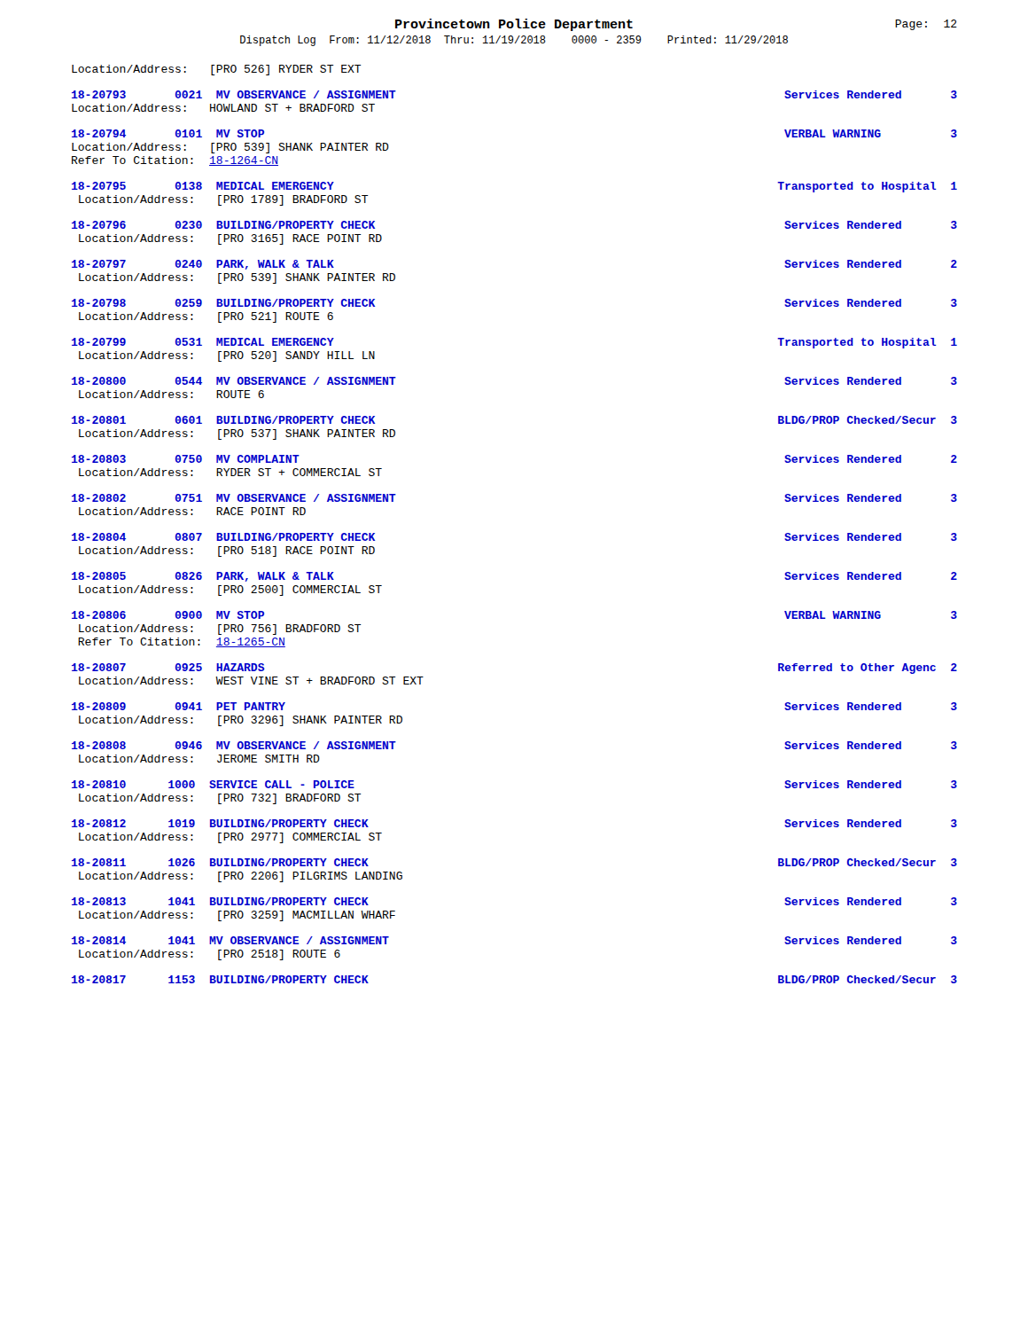Provincetown Police Department
Page: 12
Dispatch Log From: 11/12/2018 Thru: 11/19/2018 0000 - 2359 Printed: 11/29/2018
Location/Address: [PRO 526] RYDER ST EXT
18-20793 0021 MV OBSERVANCE / ASSIGNMENT Services Rendered 3
Location/Address: HOWLAND ST + BRADFORD ST
18-20794 0101 MV STOP VERBAL WARNING 3
Location/Address: [PRO 539] SHANK PAINTER RD
Refer To Citation: 18-1264-CN
18-20795 0138 MEDICAL EMERGENCY Transported to Hospital 1
Location/Address: [PRO 1789] BRADFORD ST
18-20796 0230 BUILDING/PROPERTY CHECK Services Rendered 3
Location/Address: [PRO 3165] RACE POINT RD
18-20797 0240 PARK, WALK & TALK Services Rendered 2
Location/Address: [PRO 539] SHANK PAINTER RD
18-20798 0259 BUILDING/PROPERTY CHECK Services Rendered 3
Location/Address: [PRO 521] ROUTE 6
18-20799 0531 MEDICAL EMERGENCY Transported to Hospital 1
Location/Address: [PRO 520] SANDY HILL LN
18-20800 0544 MV OBSERVANCE / ASSIGNMENT Services Rendered 3
Location/Address: ROUTE 6
18-20801 0601 BUILDING/PROPERTY CHECK BLDG/PROP Checked/Secur 3
Location/Address: [PRO 537] SHANK PAINTER RD
18-20803 0750 MV COMPLAINT Services Rendered 2
Location/Address: RYDER ST + COMMERCIAL ST
18-20802 0751 MV OBSERVANCE / ASSIGNMENT Services Rendered 3
Location/Address: RACE POINT RD
18-20804 0807 BUILDING/PROPERTY CHECK Services Rendered 3
Location/Address: [PRO 518] RACE POINT RD
18-20805 0826 PARK, WALK & TALK Services Rendered 2
Location/Address: [PRO 2500] COMMERCIAL ST
18-20806 0900 MV STOP VERBAL WARNING 3
Location/Address: [PRO 756] BRADFORD ST
Refer To Citation: 18-1265-CN
18-20807 0925 HAZARDS Referred to Other Agenc 2
Location/Address: WEST VINE ST + BRADFORD ST EXT
18-20809 0941 PET PANTRY Services Rendered 3
Location/Address: [PRO 3296] SHANK PAINTER RD
18-20808 0946 MV OBSERVANCE / ASSIGNMENT Services Rendered 3
Location/Address: JEROME SMITH RD
18-20810 1000 SERVICE CALL - POLICE Services Rendered 3
Location/Address: [PRO 732] BRADFORD ST
18-20812 1019 BUILDING/PROPERTY CHECK Services Rendered 3
Location/Address: [PRO 2977] COMMERCIAL ST
18-20811 1026 BUILDING/PROPERTY CHECK BLDG/PROP Checked/Secur 3
Location/Address: [PRO 2206] PILGRIMS LANDING
18-20813 1041 BUILDING/PROPERTY CHECK Services Rendered 3
Location/Address: [PRO 3259] MACMILLAN WHARF
18-20814 1041 MV OBSERVANCE / ASSIGNMENT Services Rendered 3
Location/Address: [PRO 2518] ROUTE 6
18-20817 1153 BUILDING/PROPERTY CHECK BLDG/PROP Checked/Secur 3